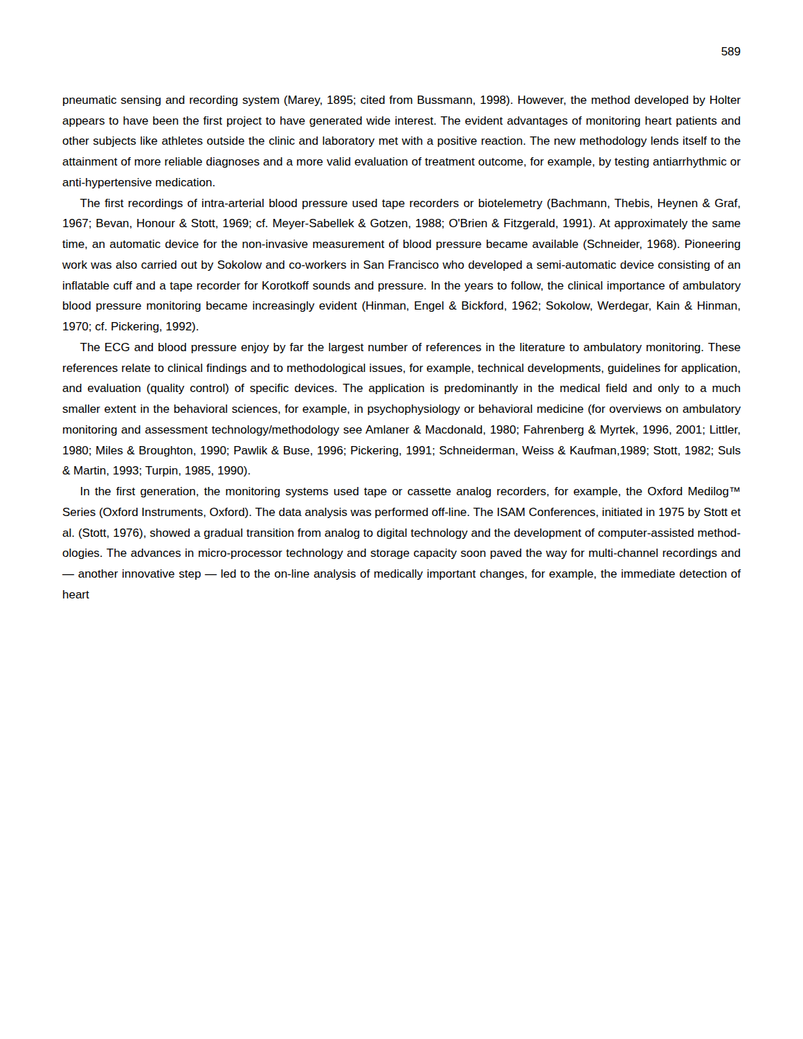589
pneumatic sensing and recording system (Marey, 1895; cited from Bussmann, 1998). However, the method developed by Holter appears to have been the first project to have generated wide interest. The evident advantages of monitoring heart patients and other subjects like athletes outside the clinic and laboratory met with a positive reaction. The new methodology lends itself to the attainment of more reliable diagnoses and a more valid evaluation of treatment outcome, for example, by testing antiarrhythmic or anti-hypertensive medication.
The first recordings of intra-arterial blood pressure used tape recorders or biotelemetry (Bachmann, Thebis, Heynen & Graf, 1967; Bevan, Honour & Stott, 1969; cf. Meyer-Sabellek & Gotzen, 1988; O'Brien & Fitzgerald, 1991). At approximately the same time, an automatic device for the non-invasive measurement of blood pressure became available (Schneider, 1968). Pioneering work was also carried out by Sokolow and co-workers in San Francisco who developed a semi-automatic device consisting of an inflatable cuff and a tape recorder for Korotkoff sounds and pressure. In the years to follow, the clinical importance of ambulatory blood pressure monitoring became increasingly evident (Hinman, Engel & Bickford, 1962; Sokolow, Werdegar, Kain & Hinman, 1970; cf. Pickering, 1992).
The ECG and blood pressure enjoy by far the largest number of references in the literature to ambulatory monitoring. These references relate to clinical findings and to methodological issues, for example, technical developments, guidelines for application, and evaluation (quality control) of specific devices. The application is predominantly in the medical field and only to a much smaller extent in the behavioral sciences, for example, in psychophysiology or behavioral medicine (for overviews on ambulatory monitoring and assessment technology/methodology see Amlaner & Macdonald, 1980; Fahrenberg & Myrtek, 1996, 2001; Littler, 1980; Miles & Broughton, 1990; Pawlik & Buse, 1996; Pickering, 1991; Schneiderman, Weiss & Kaufman,1989; Stott, 1982; Suls & Martin, 1993; Turpin, 1985, 1990).
In the first generation, the monitoring systems used tape or cassette analog recorders, for example, the Oxford Medilog™ Series (Oxford Instruments, Oxford). The data analysis was performed off-line. The ISAM Conferences, initiated in 1975 by Stott et al. (Stott, 1976), showed a gradual transition from analog to digital technology and the development of computer-assisted methodologies. The advances in micro-processor technology and storage capacity soon paved the way for multi-channel recordings and — another innovative step — led to the on-line analysis of medically important changes, for example, the immediate detection of heart